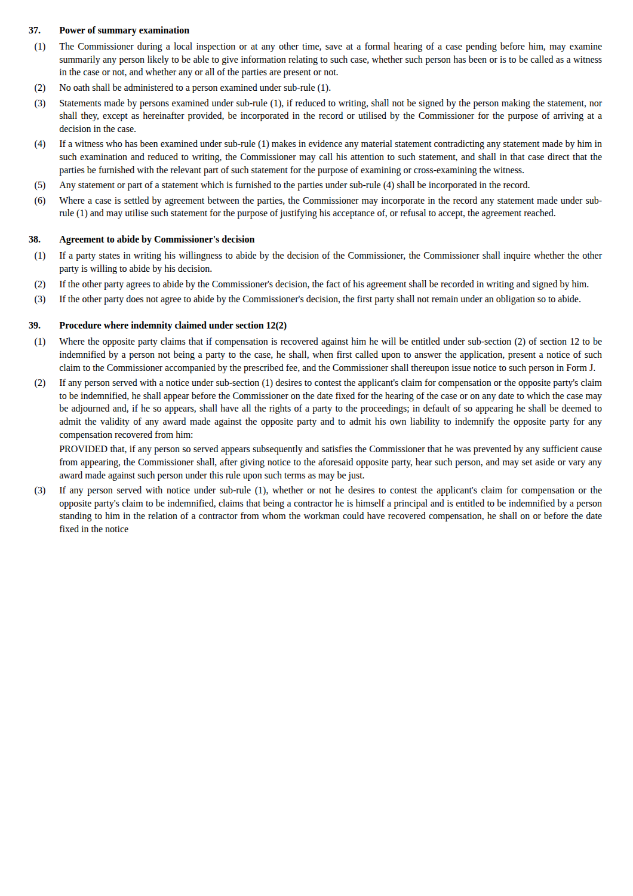37. Power of summary examination
(1) The Commissioner during a local inspection or at any other time, save at a formal hearing of a case pending before him, may examine summarily any person likely to be able to give information relating to such case, whether such person has been or is to be called as a witness in the case or not, and whether any or all of the parties are present or not.
(2) No oath shall be administered to a person examined under sub-rule (1).
(3) Statements made by persons examined under sub-rule (1), if reduced to writing, shall not be signed by the person making the statement, nor shall they, except as hereinafter provided, be incorporated in the record or utilised by the Commissioner for the purpose of arriving at a decision in the case.
(4) If a witness who has been examined under sub-rule (1) makes in evidence any material statement contradicting any statement made by him in such examination and reduced to writing, the Commissioner may call his attention to such statement, and shall in that case direct that the parties be furnished with the relevant part of such statement for the purpose of examining or cross-examining the witness.
(5) Any statement or part of a statement which is furnished to the parties under sub-rule (4) shall be incorporated in the record.
(6) Where a case is settled by agreement between the parties, the Commissioner may incorporate in the record any statement made under sub-rule (1) and may utilise such statement for the purpose of justifying his acceptance of, or refusal to accept, the agreement reached.
38. Agreement to abide by Commissioner's decision
(1) If a party states in writing his willingness to abide by the decision of the Commissioner, the Commissioner shall inquire whether the other party is willing to abide by his decision.
(2) If the other party agrees to abide by the Commissioner's decision, the fact of his agreement shall be recorded in writing and signed by him.
(3) If the other party does not agree to abide by the Commissioner's decision, the first party shall not remain under an obligation so to abide.
39. Procedure where indemnity claimed under section 12(2)
(1) Where the opposite party claims that if compensation is recovered against him he will be entitled under sub-section (2) of section 12 to be indemnified by a person not being a party to the case, he shall, when first called upon to answer the application, present a notice of such claim to the Commissioner accompanied by the prescribed fee, and the Commissioner shall thereupon issue notice to such person in Form J.
(2) If any person served with a notice under sub-section (1) desires to contest the applicant's claim for compensation or the opposite party's claim to be indemnified, he shall appear before the Commissioner on the date fixed for the hearing of the case or on any date to which the case may be adjourned and, if he so appears, shall have all the rights of a party to the proceedings; in default of so appearing he shall be deemed to admit the validity of any award made against the opposite party and to admit his own liability to indemnify the opposite party for any compensation recovered from him: PROVIDED that, if any person so served appears subsequently and satisfies the Commissioner that he was prevented by any sufficient cause from appearing, the Commissioner shall, after giving notice to the aforesaid opposite party, hear such person, and may set aside or vary any award made against such person under this rule upon such terms as may be just.
(3) If any person served with notice under sub-rule (1), whether or not he desires to contest the applicant's claim for compensation or the opposite party's claim to be indemnified, claims that being a contractor he is himself a principal and is entitled to be indemnified by a person standing to him in the relation of a contractor from whom the workman could have recovered compensation, he shall on or before the date fixed in the notice